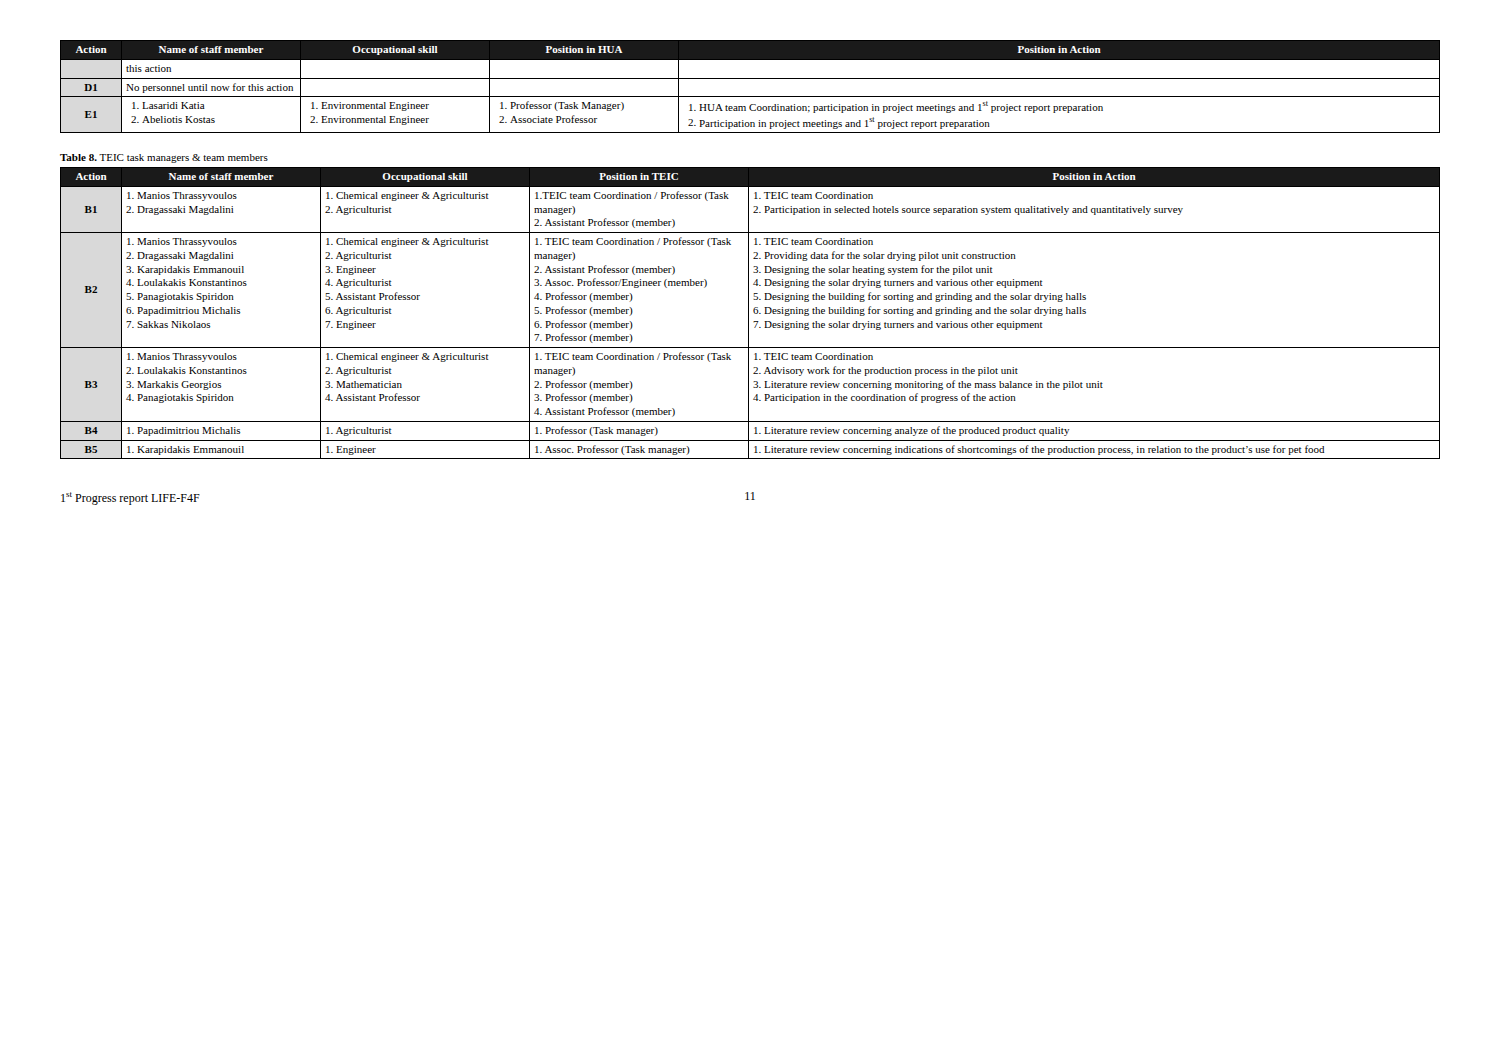| Action | Name of staff member | Occupational skill | Position in HUA | Position in Action |
| --- | --- | --- | --- | --- |
| | this action | | | |
| D1 | No personnel until now for this action | | | |
| E1 | Lasaridi Katia Abeliotis Kostas | Environmental Engineer Environmental Engineer | Professor (Task Manager) Associate Professor | HUA team Coordination; participation in project meetings and 1 st project report preparation Participation in project meetings and 1 st project report preparation |
Table 8. TEIC task managers & team members
| Action | Name of staff member | Occupational skill | Position in TEIC | Position in Action |
| --- | --- | --- | --- | --- |
| B1 | 1. Manios Thrassyvoulos 2. Dragassaki Magdalini | 1. Chemical engineer & Agriculturist 2. Agriculturist | 1.TEIC team Coordination / Professor (Task manager) 2. Assistant Professor (member) | 1. TEIC team Coordination 2. Participation in selected hotels source separation system qualitatively and quantitatively survey |
| B2 | 1. Manios Thrassyvoulos 2. Dragassaki Magdalini 3. Karapidakis Emmanouil 4. Loulakakis Konstantinos 5. Panagiotakis Spiridon 6. Papadimitriou Michalis 7. Sakkas Nikolaos | 1. Chemical engineer & Agriculturist 2. Agriculturist 3. Engineer 4. Agriculturist 5. Assistant Professor 6. Agriculturist 7. Engineer | 1. TEIC team Coordination / Professor (Task manager) 2. Assistant Professor (member) 3. Assoc. Professor/Engineer (member) 4. Professor (member) 5. Professor (member) 6. Professor (member) 7. Professor (member) | 1. TEIC team Coordination 2. Providing data for the solar drying pilot unit construction 3. Designing the solar heating system for the pilot unit 4. Designing the solar drying turners and various other equipment 5. Designing the building for sorting and grinding and the solar drying halls 6. Designing the building for sorting and grinding and the solar drying halls 7. Designing the solar drying turners and various other equipment |
| B3 | 1. Manios Thrassyvoulos 2. Loulakakis Konstantinos 3. Markakis Georgios 4. Panagiotakis Spiridon | 1. Chemical engineer & Agriculturist 2. Agriculturist 3. Mathematician 4. Assistant Professor | 1. TEIC team Coordination / Professor (Task manager) 2. Professor (member) 3. Professor (member) 4. Assistant Professor (member) | 1. TEIC team Coordination 2. Advisory work for the production process in the pilot unit 3. Literature review concerning monitoring of the mass balance in the pilot unit 4. Participation in the coordination of progress of the action |
| B4 | 1. Papadimitriou Michalis | 1. Agriculturist | 1. Professor (Task manager) | 1. Literature review concerning analyze of the produced product quality |
| B5 | 1. Karapidakis Emmanouil | 1. Engineer | 1. Assoc. Professor (Task manager) | 1. Literature review concerning indications of shortcomings of the production process, in relation to the product’s use for pet food |
1st Progress report LIFE-F4F 11